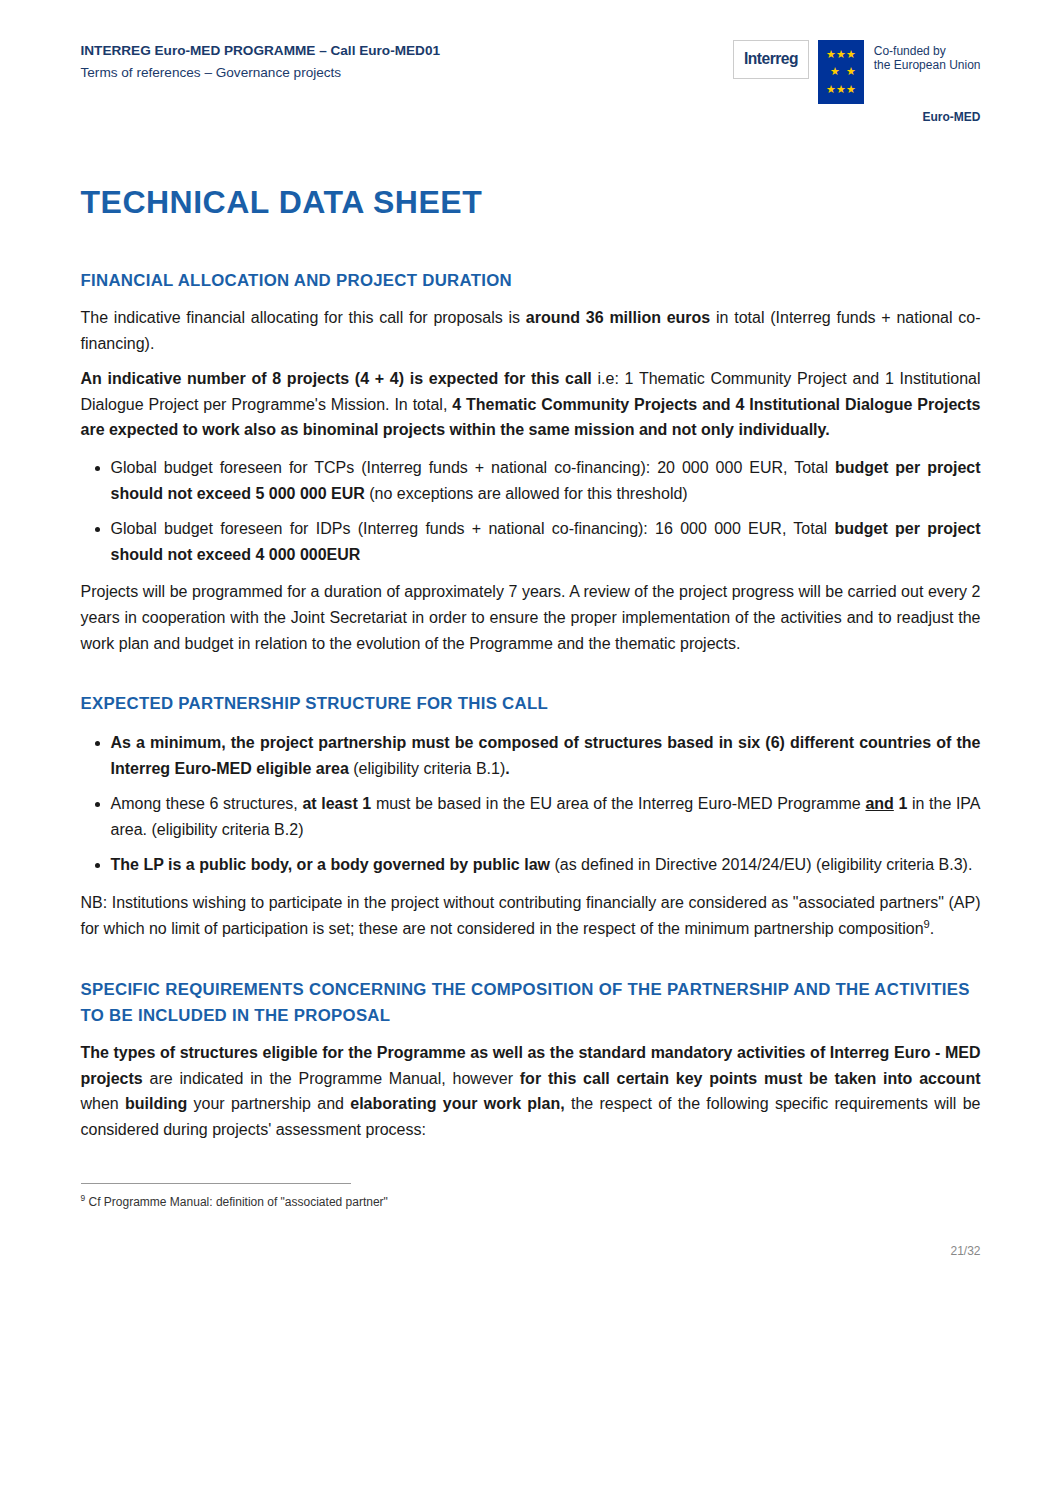INTERREG Euro-MED PROGRAMME – Call Euro-MED01
Terms of references – Governance projects
Interreg ★★★
★ ★
★★★ Co-funded by
the European Union
Euro-MED
TECHNICAL DATA SHEET
Financial allocation and project duration
The indicative financial allocating for this call for proposals is around 36 million euros in total (Interreg funds + national co-financing).
An indicative number of 8 projects (4 + 4) is expected for this call i.e: 1 Thematic Community Project and 1 Institutional Dialogue Project per Programme's Mission. In total, 4 Thematic Community Projects and 4 Institutional Dialogue Projects are expected to work also as binominal projects within the same mission and not only individually.
Global budget foreseen for TCPs (Interreg funds + national co-financing): 20 000 000 EUR, Total budget per project should not exceed 5 000 000 EUR (no exceptions are allowed for this threshold)
Global budget foreseen for IDPs (Interreg funds + national co-financing): 16 000 000 EUR, Total budget per project should not exceed 4 000 000EUR
Projects will be programmed for a duration of approximately 7 years. A review of the project progress will be carried out every 2 years in cooperation with the Joint Secretariat in order to ensure the proper implementation of the activities and to readjust the work plan and budget in relation to the evolution of the Programme and the thematic projects.
Expected partnership structure for this call
As a minimum, the project partnership must be composed of structures based in six (6) different countries of the Interreg Euro-MED eligible area (eligibility criteria B.1).
Among these 6 structures, at least 1 must be based in the EU area of the Interreg Euro-MED Programme and 1 in the IPA area. (eligibility criteria B.2)
The LP is a public body, or a body governed by public law (as defined in Directive 2014/24/EU) (eligibility criteria B.3).
NB: Institutions wishing to participate in the project without contributing financially are considered as "associated partners" (AP) for which no limit of participation is set; these are not considered in the respect of the minimum partnership composition9.
Specific requirements concerning the composition of the partnership and the activities to be included in the proposal
The types of structures eligible for the Programme as well as the standard mandatory activities of Interreg Euro - MED projects are indicated in the Programme Manual, however for this call certain key points must be taken into account when building your partnership and elaborating your work plan, the respect of the following specific requirements will be considered during projects' assessment process:
9 Cf Programme Manual: definition of "associated partner"
21/32